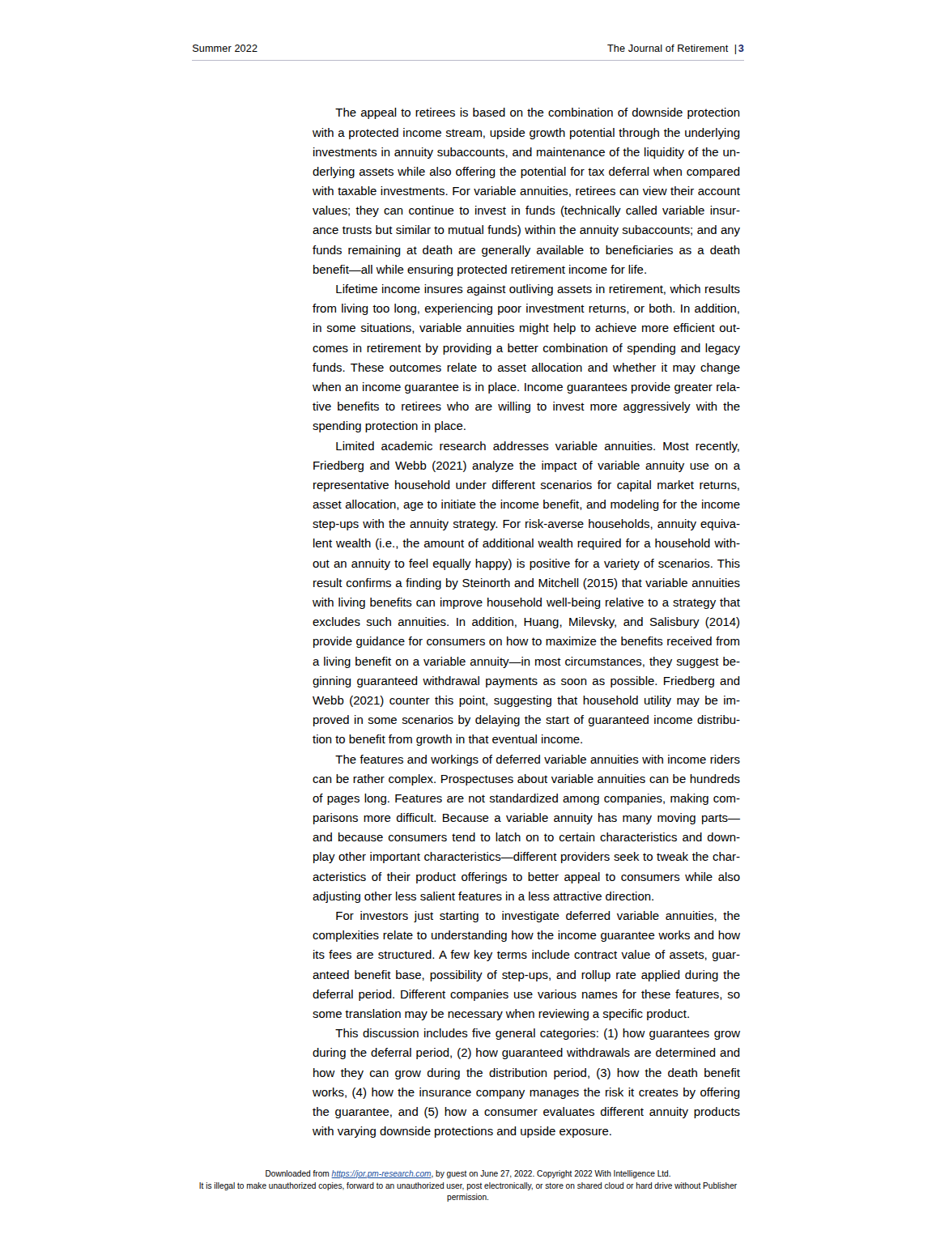Summer 2022 The Journal of Retirement |3
The appeal to retirees is based on the combination of downside protection with a protected income stream, upside growth potential through the underlying investments in annuity subaccounts, and maintenance of the liquidity of the underlying assets while also offering the potential for tax deferral when compared with taxable investments. For variable annuities, retirees can view their account values; they can continue to invest in funds (technically called variable insurance trusts but similar to mutual funds) within the annuity subaccounts; and any funds remaining at death are generally available to beneficiaries as a death benefit—all while ensuring protected retirement income for life.
Lifetime income insures against outliving assets in retirement, which results from living too long, experiencing poor investment returns, or both. In addition, in some situations, variable annuities might help to achieve more efficient outcomes in retirement by providing a better combination of spending and legacy funds. These outcomes relate to asset allocation and whether it may change when an income guarantee is in place. Income guarantees provide greater relative benefits to retirees who are willing to invest more aggressively with the spending protection in place.
Limited academic research addresses variable annuities. Most recently, Friedberg and Webb (2021) analyze the impact of variable annuity use on a representative household under different scenarios for capital market returns, asset allocation, age to initiate the income benefit, and modeling for the income step-ups with the annuity strategy. For risk-averse households, annuity equivalent wealth (i.e., the amount of additional wealth required for a household without an annuity to feel equally happy) is positive for a variety of scenarios. This result confirms a finding by Steinorth and Mitchell (2015) that variable annuities with living benefits can improve household well-being relative to a strategy that excludes such annuities. In addition, Huang, Milevsky, and Salisbury (2014) provide guidance for consumers on how to maximize the benefits received from a living benefit on a variable annuity—in most circumstances, they suggest beginning guaranteed withdrawal payments as soon as possible. Friedberg and Webb (2021) counter this point, suggesting that household utility may be improved in some scenarios by delaying the start of guaranteed income distribution to benefit from growth in that eventual income.
The features and workings of deferred variable annuities with income riders can be rather complex. Prospectuses about variable annuities can be hundreds of pages long. Features are not standardized among companies, making comparisons more difficult. Because a variable annuity has many moving parts—and because consumers tend to latch on to certain characteristics and downplay other important characteristics—different providers seek to tweak the characteristics of their product offerings to better appeal to consumers while also adjusting other less salient features in a less attractive direction.
For investors just starting to investigate deferred variable annuities, the complexities relate to understanding how the income guarantee works and how its fees are structured. A few key terms include contract value of assets, guaranteed benefit base, possibility of step-ups, and rollup rate applied during the deferral period. Different companies use various names for these features, so some translation may be necessary when reviewing a specific product.
This discussion includes five general categories: (1) how guarantees grow during the deferral period, (2) how guaranteed withdrawals are determined and how they can grow during the distribution period, (3) how the death benefit works, (4) how the insurance company manages the risk it creates by offering the guarantee, and (5) how a consumer evaluates different annuity products with varying downside protections and upside exposure.
Downloaded from https://jor.pm-research.com, by guest on June 27, 2022. Copyright 2022 With Intelligence Ltd. It is illegal to make unauthorized copies, forward to an unauthorized user, post electronically, or store on shared cloud or hard drive without Publisher permission.